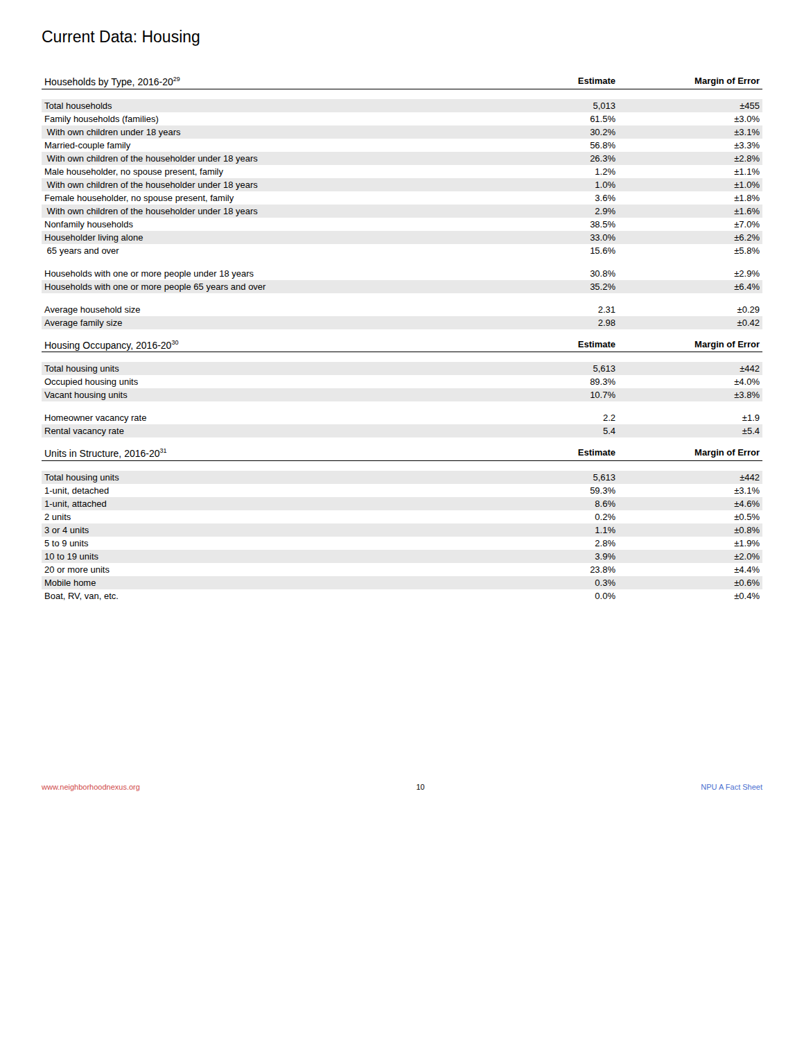Current Data: Housing
| Households by Type, 2016-20 29 | Estimate | Margin of Error |
| --- | --- | --- |
| Total households | 5,013 | ±455 |
| Family households (families) | 61.5% | ±3.0% |
| With own children under 18 years | 30.2% | ±3.1% |
| Married-couple family | 56.8% | ±3.3% |
| With own children of the householder under 18 years | 26.3% | ±2.8% |
| Male householder, no spouse present, family | 1.2% | ±1.1% |
| With own children of the householder under 18 years | 1.0% | ±1.0% |
| Female householder, no spouse present, family | 3.6% | ±1.8% |
| With own children of the householder under 18 years | 2.9% | ±1.6% |
| Nonfamily households | 38.5% | ±7.0% |
| Householder living alone | 33.0% | ±6.2% |
| 65 years and over | 15.6% | ±5.8% |
| Households with one or more people under 18 years | 30.8% | ±2.9% |
| Households with one or more people 65 years and over | 35.2% | ±6.4% |
| Average household size | 2.31 | ±0.29 |
| Average family size | 2.98 | ±0.42 |
| Housing Occupancy, 2016-20 30 | Estimate | Margin of Error |
| Total housing units | 5,613 | ±442 |
| Occupied housing units | 89.3% | ±4.0% |
| Vacant housing units | 10.7% | ±3.8% |
| Homeowner vacancy rate | 2.2 | ±1.9 |
| Rental vacancy rate | 5.4 | ±5.4 |
| Units in Structure, 2016-20 31 | Estimate | Margin of Error |
| Total housing units | 5,613 | ±442 |
| 1-unit, detached | 59.3% | ±3.1% |
| 1-unit, attached | 8.6% | ±4.6% |
| 2 units | 0.2% | ±0.5% |
| 3 or 4 units | 1.1% | ±0.8% |
| 5 to 9 units | 2.8% | ±1.9% |
| 10 to 19 units | 3.9% | ±2.0% |
| 20 or more units | 23.8% | ±4.4% |
| Mobile home | 0.3% | ±0.6% |
| Boat, RV, van, etc. | 0.0% | ±0.4% |
www.neighborhoodnexus.org 10 NPU A Fact Sheet